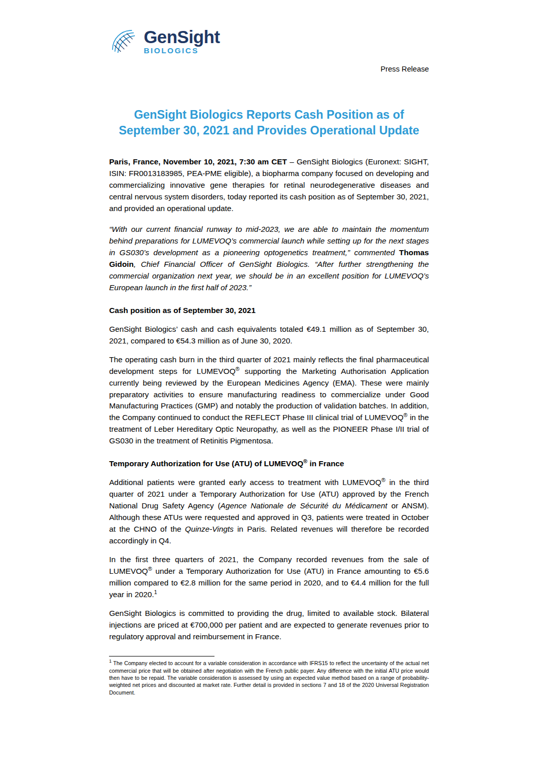GenSight
BIOLOGICS
Press Release
GenSight Biologics Reports Cash Position as of
September 30, 2021 and Provides Operational Update
Paris, France, November 10, 2021, 7:30 am CET – GenSight Biologics (Euronext: SIGHT, ISIN: FR0013183985, PEA-PME eligible), a biopharma company focused on developing and commercializing innovative gene therapies for retinal neurodegenerative diseases and central nervous system disorders, today reported its cash position as of September 30, 2021, and provided an operational update.
“With our current financial runway to mid-2023, we are able to maintain the momentum behind preparations for LUMEVOQ’s commercial launch while setting up for the next stages in GS030’s development as a pioneering optogenetics treatment,” commented Thomas Gidoin, Chief Financial Officer of GenSight Biologics. “After further strengthening the commercial organization next year, we should be in an excellent position for LUMEVOQ’s European launch in the first half of 2023.”
Cash position as of September 30, 2021
GenSight Biologics’ cash and cash equivalents totaled €49.1 million as of September 30, 2021, compared to €54.3 million as of June 30, 2020.
The operating cash burn in the third quarter of 2021 mainly reflects the final pharmaceutical development steps for LUMEVOQ® supporting the Marketing Authorisation Application currently being reviewed by the European Medicines Agency (EMA). These were mainly preparatory activities to ensure manufacturing readiness to commercialize under Good Manufacturing Practices (GMP) and notably the production of validation batches. In addition, the Company continued to conduct the REFLECT Phase III clinical trial of LUMEVOQ® in the treatment of Leber Hereditary Optic Neuropathy, as well as the PIONEER Phase I/II trial of GS030 in the treatment of Retinitis Pigmentosa.
Temporary Authorization for Use (ATU) of LUMEVOQ® in France
Additional patients were granted early access to treatment with LUMEVOQ® in the third quarter of 2021 under a Temporary Authorization for Use (ATU) approved by the French National Drug Safety Agency (Agence Nationale de Sécurité du Médicament or ANSM). Although these ATUs were requested and approved in Q3, patients were treated in October at the CHNO of the Quinze-Vingts in Paris. Related revenues will therefore be recorded accordingly in Q4.
In the first three quarters of 2021, the Company recorded revenues from the sale of LUMEVOQ® under a Temporary Authorization for Use (ATU) in France amounting to €5.6 million compared to €2.8 million for the same period in 2020, and to €4.4 million for the full year in 2020.1
GenSight Biologics is committed to providing the drug, limited to available stock. Bilateral injections are priced at €700,000 per patient and are expected to generate revenues prior to regulatory approval and reimbursement in France.
1 The Company elected to account for a variable consideration in accordance with IFRS15 to reflect the uncertainty of the actual net commercial price that will be obtained after negotiation with the French public payer. Any difference with the initial ATU price would then have to be repaid. The variable consideration is assessed by using an expected value method based on a range of probability-weighted net prices and discounted at market rate. Further detail is provided in sections 7 and 18 of the 2020 Universal Registration Document.